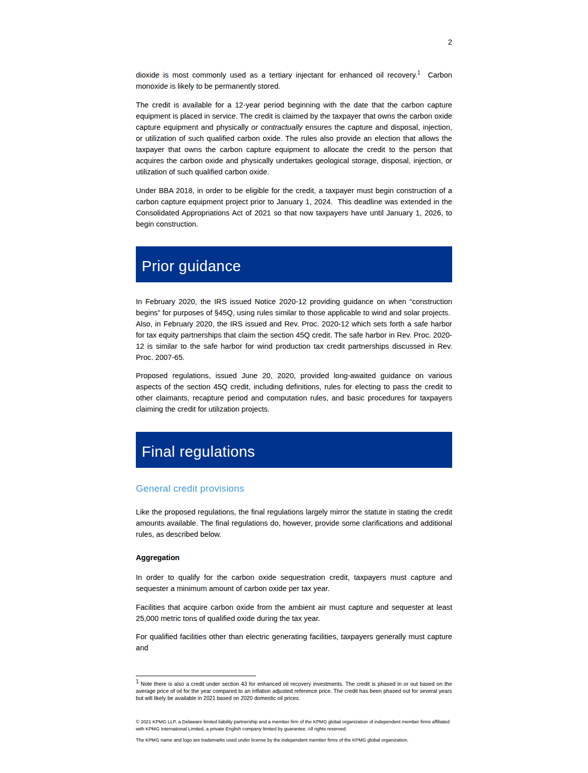2
dioxide is most commonly used as a tertiary injectant for enhanced oil recovery.1 Carbon monoxide is likely to be permanently stored.
The credit is available for a 12-year period beginning with the date that the carbon capture equipment is placed in service. The credit is claimed by the taxpayer that owns the carbon oxide capture equipment and physically or contractually ensures the capture and disposal, injection, or utilization of such qualified carbon oxide. The rules also provide an election that allows the taxpayer that owns the carbon capture equipment to allocate the credit to the person that acquires the carbon oxide and physically undertakes geological storage, disposal, injection, or utilization of such qualified carbon oxide.
Under BBA 2018, in order to be eligible for the credit, a taxpayer must begin construction of a carbon capture equipment project prior to January 1, 2024. This deadline was extended in the Consolidated Appropriations Act of 2021 so that now taxpayers have until January 1, 2026, to begin construction.
Prior guidance
In February 2020, the IRS issued Notice 2020-12 providing guidance on when “construction begins” for purposes of §45Q, using rules similar to those applicable to wind and solar projects. Also, in February 2020, the IRS issued and Rev. Proc. 2020-12 which sets forth a safe harbor for tax equity partnerships that claim the section 45Q credit. The safe harbor in Rev. Proc. 2020-12 is similar to the safe harbor for wind production tax credit partnerships discussed in Rev. Proc. 2007-65.
Proposed regulations, issued June 20, 2020, provided long-awaited guidance on various aspects of the section 45Q credit, including definitions, rules for electing to pass the credit to other claimants, recapture period and computation rules, and basic procedures for taxpayers claiming the credit for utilization projects.
Final regulations
General credit provisions
Like the proposed regulations, the final regulations largely mirror the statute in stating the credit amounts available. The final regulations do, however, provide some clarifications and additional rules, as described below.
Aggregation
In order to qualify for the carbon oxide sequestration credit, taxpayers must capture and sequester a minimum amount of carbon oxide per tax year.
Facilities that acquire carbon oxide from the ambient air must capture and sequester at least 25,000 metric tons of qualified oxide during the tax year.
For qualified facilities other than electric generating facilities, taxpayers generally must capture and
1 Note there is also a credit under section 43 for enhanced oil recovery investments. The credit is phased in or out based on the average price of oil for the year compared to an inflation adjusted reference price. The credit has been phased out for several years but will likely be available in 2021 based on 2020 domestic oil prices.
© 2021 KPMG LLP, a Delaware limited liability partnership and a member firm of the KPMG global organization of independent member firms affiliated with KPMG International Limited, a private English company limited by guarantee. All rights reserved.
The KPMG name and logo are trademarks used under license by the independent member firms of the KPMG global organization.